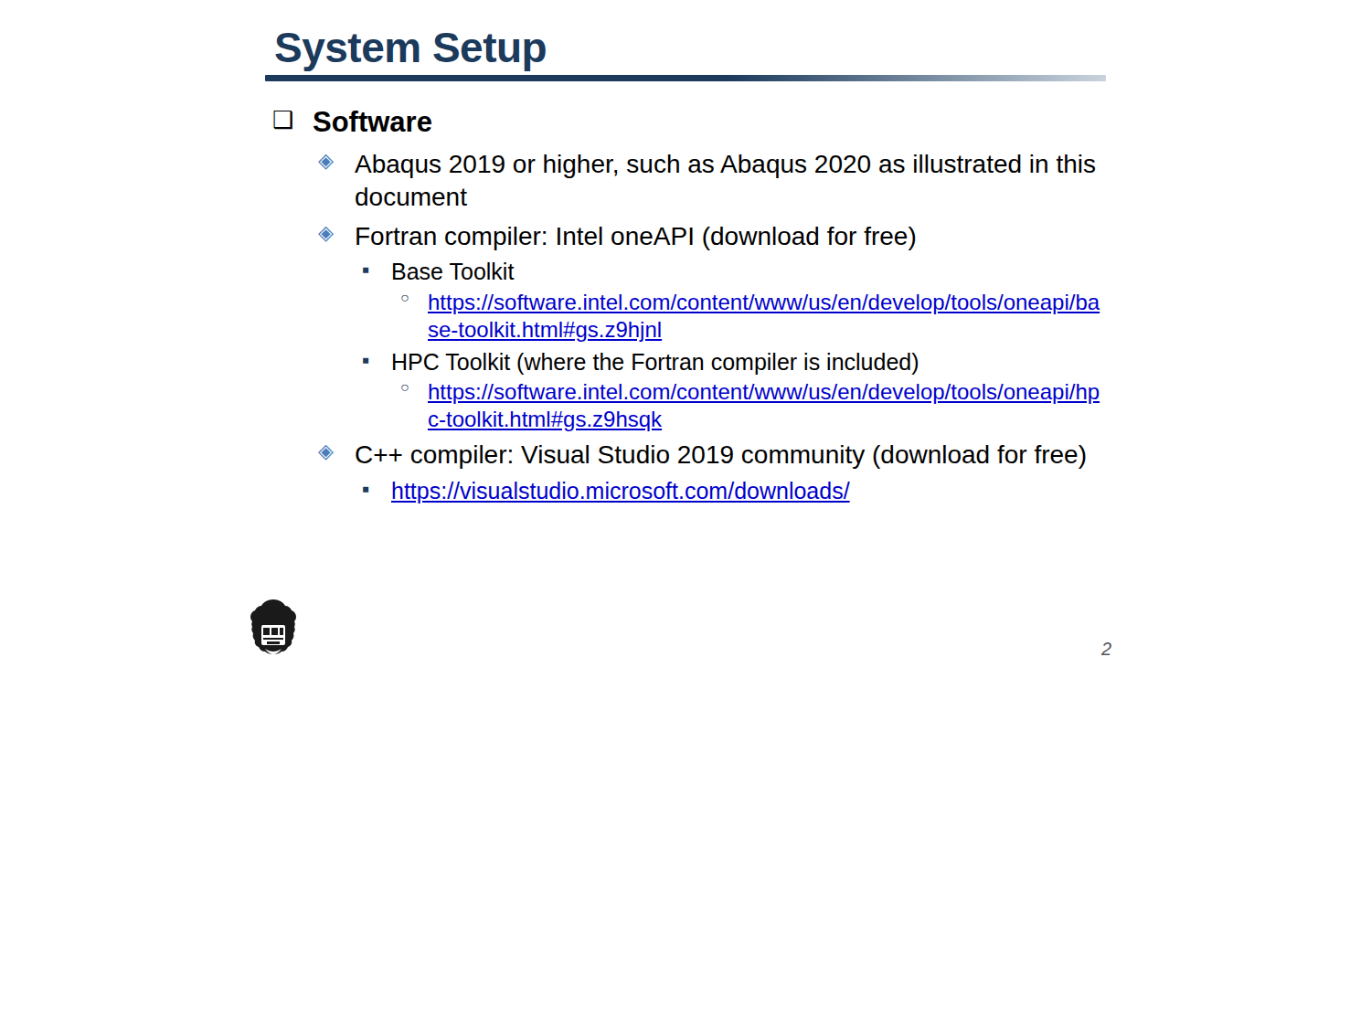System Setup
Software
Abaqus 2019 or higher, such as Abaqus 2020 as illustrated in this document
Fortran compiler: Intel oneAPI (download for free)
Base Toolkit
https://software.intel.com/content/www/us/en/develop/tools/oneapi/base-toolkit.html#gs.z9hjnl
HPC Toolkit (where the Fortran compiler is included)
https://software.intel.com/content/www/us/en/develop/tools/oneapi/hpc-toolkit.html#gs.z9hsqk
C++ compiler: Visual Studio 2019 community (download for free)
https://visualstudio.microsoft.com/downloads/
2